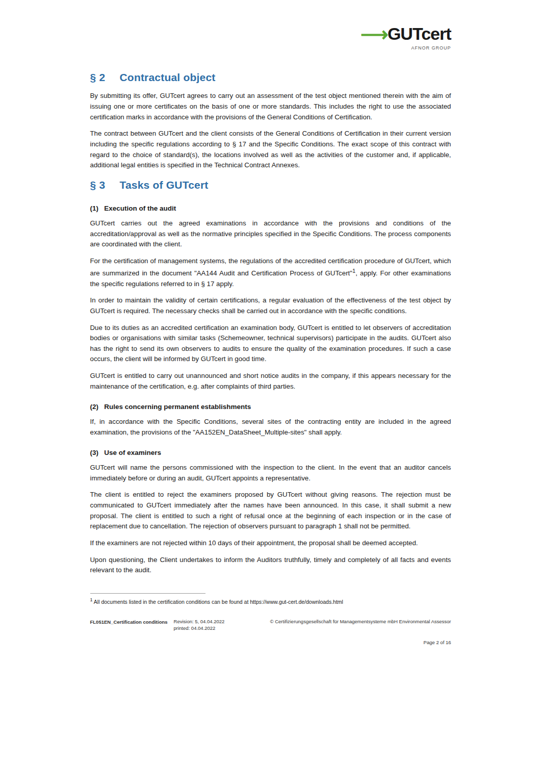⟶GUT cert
AFNOR Group
§ 2 Contractual object
By submitting its offer, GUTcert agrees to carry out an assessment of the test object mentioned therein with the aim of issuing one or more certificates on the basis of one or more standards. This includes the right to use the associated certification marks in accordance with the provisions of the General Conditions of Certification.
The contract between GUTcert and the client consists of the General Conditions of Certification in their current version including the specific regulations according to § 17 and the Specific Conditions. The exact scope of this contract with regard to the choice of standard(s), the locations involved as well as the activities of the customer and, if applicable, additional legal entities is specified in the Technical Contract Annexes.
§ 3 Tasks of GUTcert
(1) Execution of the audit
GUTcert carries out the agreed examinations in accordance with the provisions and conditions of the accreditation/approval as well as the normative principles specified in the Specific Conditions. The process components are coordinated with the client.
For the certification of management systems, the regulations of the accredited certification procedure of GUTcert, which are summarized in the document "AA144 Audit and Certification Process of GUTcert"1, apply. For other examinations the specific regulations referred to in § 17 apply.
In order to maintain the validity of certain certifications, a regular evaluation of the effectiveness of the test object by GUTcert is required. The necessary checks shall be carried out in accordance with the specific conditions.
Due to its duties as an accredited certification an examination body, GUTcert is entitled to let observers of accreditation bodies or organisations with similar tasks (Schemeowner, technical supervisors) participate in the audits. GUTcert also has the right to send its own observers to audits to ensure the quality of the examination procedures. If such a case occurs, the client will be informed by GUTcert in good time.
GUTcert is entitled to carry out unannounced and short notice audits in the company, if this appears necessary for the maintenance of the certification, e.g. after complaints of third parties.
(2) Rules concerning permanent establishments
If, in accordance with the Specific Conditions, several sites of the contracting entity are included in the agreed examination, the provisions of the "AA152EN_DataSheet_Multiple-sites" shall apply.
(3) Use of examiners
GUTcert will name the persons commissioned with the inspection to the client. In the event that an auditor cancels immediately before or during an audit, GUTcert appoints a representative.
The client is entitled to reject the examiners proposed by GUTcert without giving reasons. The rejection must be communicated to GUTcert immediately after the names have been announced. In this case, it shall submit a new proposal. The client is entitled to such a right of refusal once at the beginning of each inspection or in the case of replacement due to cancellation. The rejection of observers pursuant to paragraph 1 shall not be permitted.
If the examiners are not rejected within 10 days of their appointment, the proposal shall be deemed accepted.
Upon questioning, the Client undertakes to inform the Auditors truthfully, timely and completely of all facts and events relevant to the audit.
1 All documents listed in the certification conditions can be found at https://www.gut-cert.de/downloads.html
FL051EN_Certification conditions
Revision: 5, 04.04.2022
printed: 04.04.2022
© Certifizierungsgesellschaft für Managementsysteme mbH Environmental Assessor
Page 2 of 16